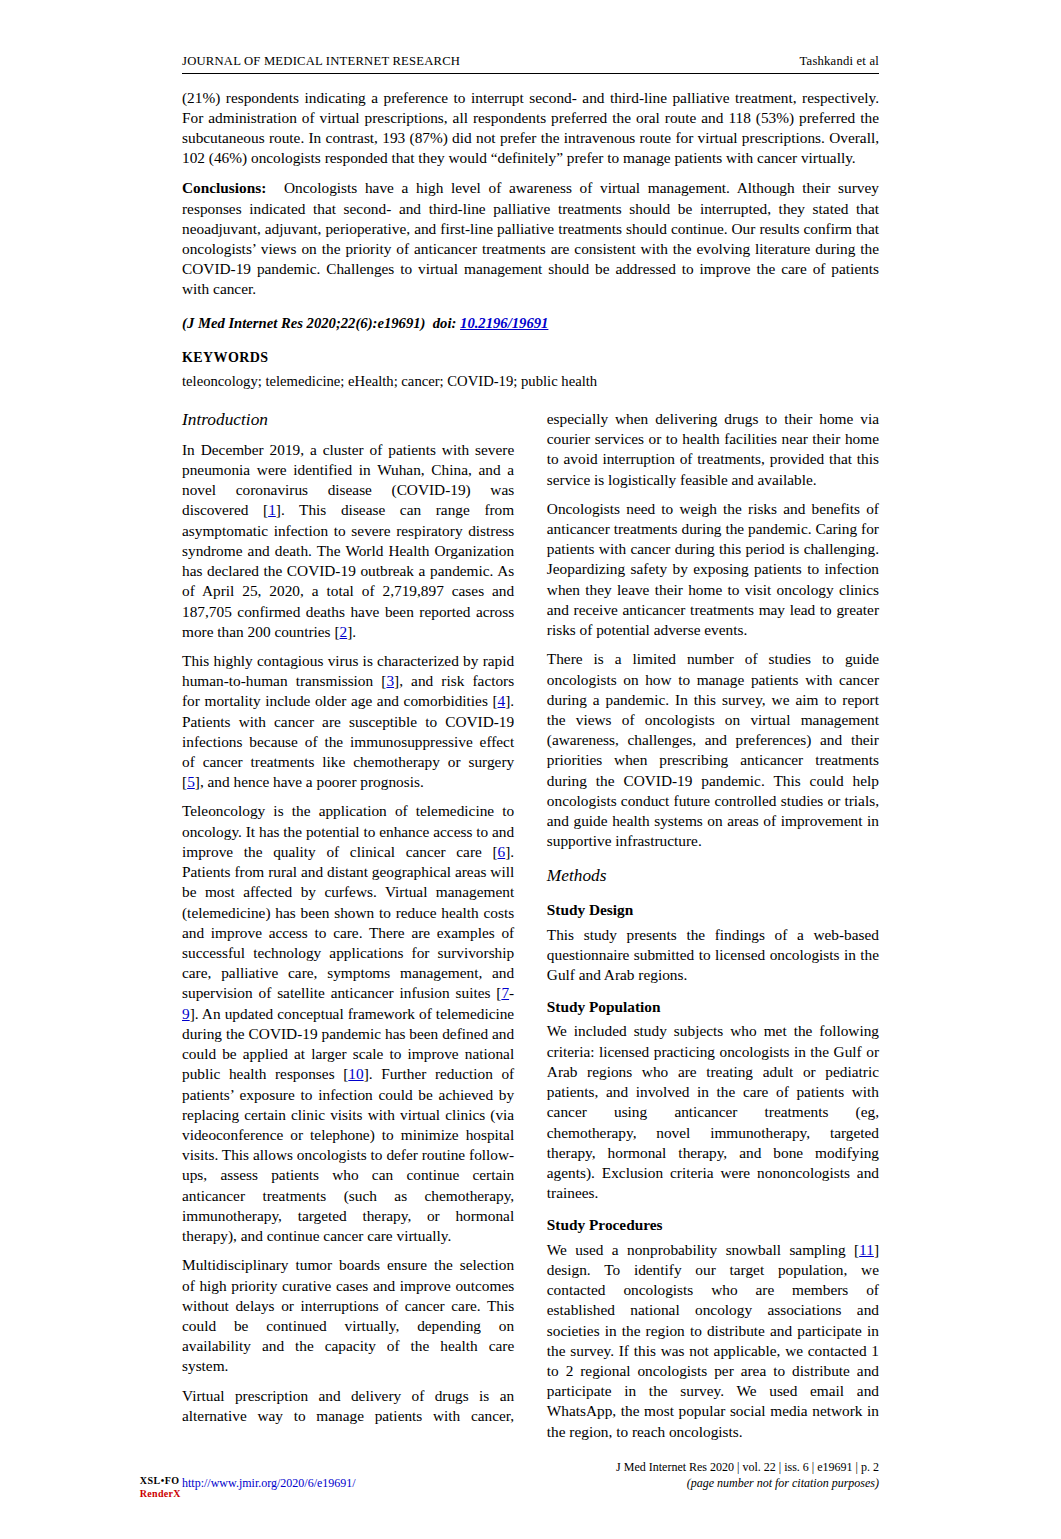Journal of Medical Internet Research Tashkandi et al
(21%) respondents indicating a preference to interrupt second- and third-line palliative treatment, respectively. For administration of virtual prescriptions, all respondents preferred the oral route and 118 (53%) preferred the subcutaneous route. In contrast, 193 (87%) did not prefer the intravenous route for virtual prescriptions. Overall, 102 (46%) oncologists responded that they would “definitely” prefer to manage patients with cancer virtually.
Conclusions: Oncologists have a high level of awareness of virtual management. Although their survey responses indicated that second- and third-line palliative treatments should be interrupted, they stated that neoadjuvant, adjuvant, perioperative, and first-line palliative treatments should continue. Our results confirm that oncologists’ views on the priority of anticancer treatments are consistent with the evolving literature during the COVID-19 pandemic. Challenges to virtual management should be addressed to improve the care of patients with cancer.
(J Med Internet Res 2020;22(6):e19691) doi: 10.2196/19691
KEYWORDS
teleoncology; telemedicine; eHealth; cancer; COVID-19; public health
Introduction
In December 2019, a cluster of patients with severe pneumonia were identified in Wuhan, China, and a novel coronavirus disease (COVID-19) was discovered [1]. This disease can range from asymptomatic infection to severe respiratory distress syndrome and death. The World Health Organization has declared the COVID-19 outbreak a pandemic. As of April 25, 2020, a total of 2,719,897 cases and 187,705 confirmed deaths have been reported across more than 200 countries [2].
This highly contagious virus is characterized by rapid human-to-human transmission [3], and risk factors for mortality include older age and comorbidities [4]. Patients with cancer are susceptible to COVID-19 infections because of the immunosuppressive effect of cancer treatments like chemotherapy or surgery [5], and hence have a poorer prognosis.
Teleoncology is the application of telemedicine to oncology. It has the potential to enhance access to and improve the quality of clinical cancer care [6]. Patients from rural and distant geographical areas will be most affected by curfews. Virtual management (telemedicine) has been shown to reduce health costs and improve access to care. There are examples of successful technology applications for survivorship care, palliative care, symptoms management, and supervision of satellite anticancer infusion suites [7-9]. An updated conceptual framework of telemedicine during the COVID-19 pandemic has been defined and could be applied at larger scale to improve national public health responses [10]. Further reduction of patients’ exposure to infection could be achieved by replacing certain clinic visits with virtual clinics (via videoconference or telephone) to minimize hospital visits. This allows oncologists to defer routine follow-ups, assess patients who can continue certain anticancer treatments (such as chemotherapy, immunotherapy, targeted therapy, or hormonal therapy), and continue cancer care virtually.
Multidisciplinary tumor boards ensure the selection of high priority curative cases and improve outcomes without delays or interruptions of cancer care. This could be continued virtually, depending on availability and the capacity of the health care system.
Virtual prescription and delivery of drugs is an alternative way to manage patients with cancer, especially when delivering drugs to their home via courier services or to health facilities near their home to avoid interruption of treatments, provided that this service is logistically feasible and available.
Oncologists need to weigh the risks and benefits of anticancer treatments during the pandemic. Caring for patients with cancer during this period is challenging. Jeopardizing safety by exposing patients to infection when they leave their home to visit oncology clinics and receive anticancer treatments may lead to greater risks of potential adverse events.
There is a limited number of studies to guide oncologists on how to manage patients with cancer during a pandemic. In this survey, we aim to report the views of oncologists on virtual management (awareness, challenges, and preferences) and their priorities when prescribing anticancer treatments during the COVID-19 pandemic. This could help oncologists conduct future controlled studies or trials, and guide health systems on areas of improvement in supportive infrastructure.
Methods
Study Design
This study presents the findings of a web-based questionnaire submitted to licensed oncologists in the Gulf and Arab regions.
Study Population
We included study subjects who met the following criteria: licensed practicing oncologists in the Gulf or Arab regions who are treating adult or pediatric patients, and involved in the care of patients with cancer using anticancer treatments (eg, chemotherapy, novel immunotherapy, targeted therapy, hormonal therapy, and bone modifying agents). Exclusion criteria were nononcologists and trainees.
Study Procedures
We used a nonprobability snowball sampling [11] design. To identify our target population, we contacted oncologists who are members of established national oncology associations and societies in the region to distribute and participate in the survey. If this was not applicable, we contacted 1 to 2 regional oncologists per area to distribute and participate in the survey. We used email and WhatsApp, the most popular social media network in the region, to reach oncologists.
http://www.jmir.org/2020/6/e19691/
J Med Internet Res 2020 | vol. 22 | iss. 6 | e19691 | p. 2
(page number not for citation purposes)
XSL•FO
RenderX